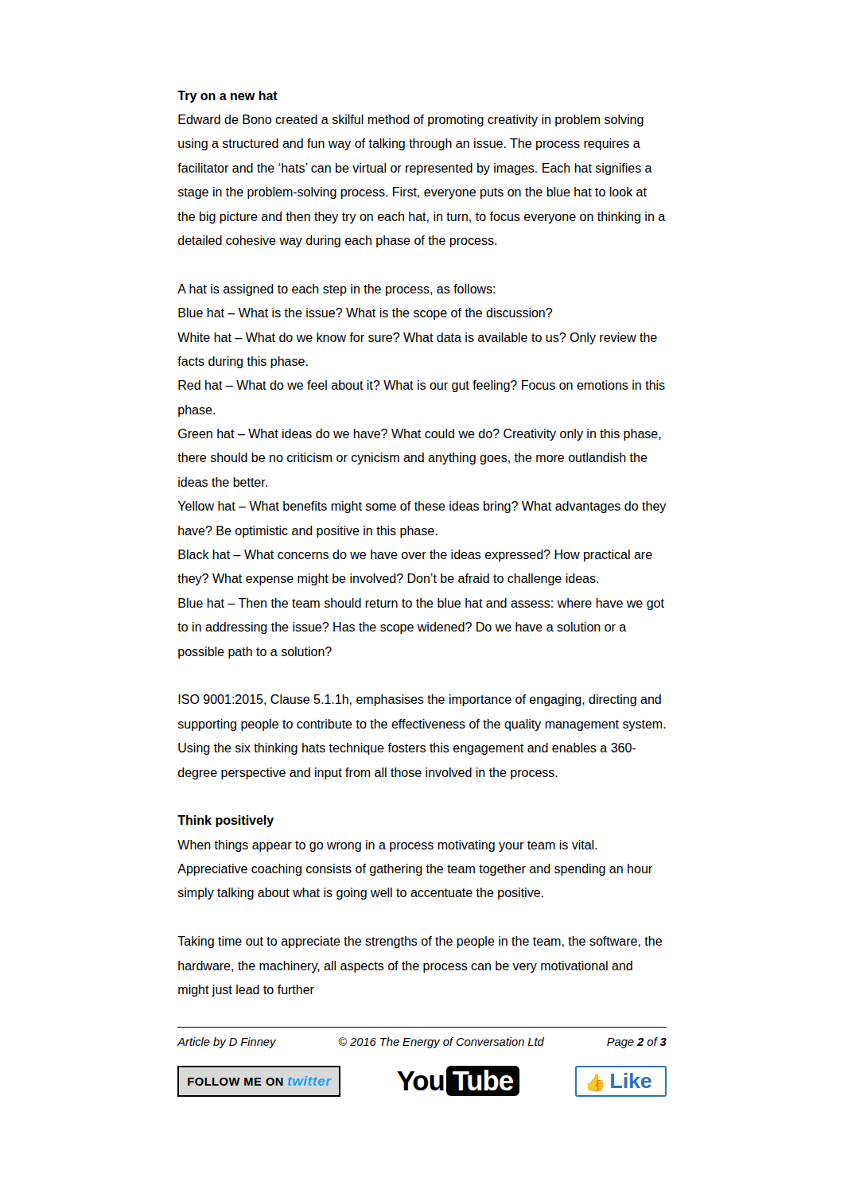Try on a new hat
Edward de Bono created a skilful method of promoting creativity in problem solving using a structured and fun way of talking through an issue. The process requires a facilitator and the ‘hats’ can be virtual or represented by images. Each hat signifies a stage in the problem-solving process. First, everyone puts on the blue hat to look at the big picture and then they try on each hat, in turn, to focus everyone on thinking in a detailed cohesive way during each phase of the process.
A hat is assigned to each step in the process, as follows:
Blue hat – What is the issue? What is the scope of the discussion?
White hat – What do we know for sure? What data is available to us? Only review the facts during this phase.
Red hat – What do we feel about it? What is our gut feeling? Focus on emotions in this phase.
Green hat – What ideas do we have? What could we do? Creativity only in this phase, there should be no criticism or cynicism and anything goes, the more outlandish the ideas the better.
Yellow hat – What benefits might some of these ideas bring? What advantages do they have? Be optimistic and positive in this phase.
Black hat – What concerns do we have over the ideas expressed? How practical are they? What expense might be involved? Don’t be afraid to challenge ideas.
Blue hat – Then the team should return to the blue hat and assess: where have we got to in addressing the issue? Has the scope widened? Do we have a solution or a possible path to a solution?
ISO 9001:2015, Clause 5.1.1h, emphasises the importance of engaging, directing and supporting people to contribute to the effectiveness of the quality management system. Using the six thinking hats technique fosters this engagement and enables a 360-degree perspective and input from all those involved in the process.
Think positively
When things appear to go wrong in a process motivating your team is vital. Appreciative coaching consists of gathering the team together and spending an hour simply talking about what is going well to accentuate the positive.
Taking time out to appreciate the strengths of the people in the team, the software, the hardware, the machinery, all aspects of the process can be very motivational and might just lead to further
Article by D Finney © 2016 The Energy of Conversation Ltd Page 2 of 3
FOLLOW ME ONtwitter YouTube 👍Like